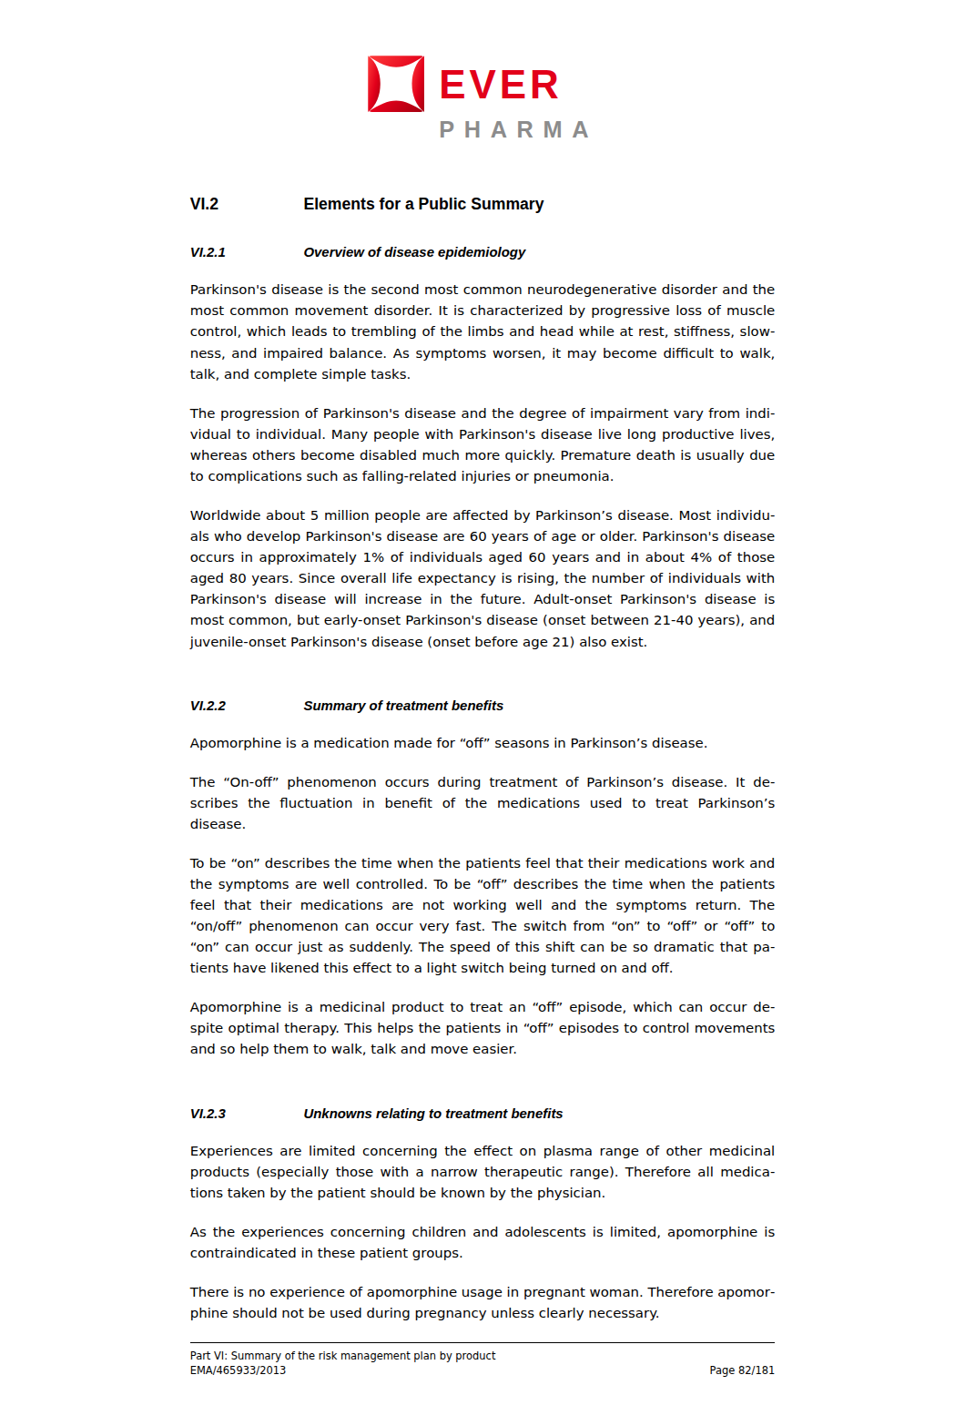EVER
PHARMA
VI.2 Elements for a Public Summary
VI.2.1 Overview of disease epidemiology
Parkinson's disease is the second most common neurodegenerative disorder and the most common movement disorder. It is characterized by progressive loss of muscle control, which leads to trembling of the limbs and head while at rest, stiffness, slowness, and impaired balance. As symptoms worsen, it may become difficult to walk, talk, and complete simple tasks.
The progression of Parkinson's disease and the degree of impairment vary from individual to individual. Many people with Parkinson's disease live long productive lives, whereas others become disabled much more quickly. Premature death is usually due to complications such as falling-related injuries or pneumonia.
Worldwide about 5 million people are affected by Parkinson’s disease. Most individuals who develop Parkinson's disease are 60 years of age or older. Parkinson's disease occurs in approximately 1% of individuals aged 60 years and in about 4% of those aged 80 years. Since overall life expectancy is rising, the number of individuals with Parkinson's disease will increase in the future. Adult-onset Parkinson's disease is most common, but early-onset Parkinson's disease (onset between 21-40 years), and juvenile-onset Parkinson's disease (onset before age 21) also exist.
VI.2.2 Summary of treatment benefits
Apomorphine is a medication made for “off” seasons in Parkinson’s disease.
The “On-off” phenomenon occurs during treatment of Parkinson’s disease. It describes the fluctuation in benefit of the medications used to treat Parkinson’s disease.
To be “on” describes the time when the patients feel that their medications work and the symptoms are well controlled. To be “off” describes the time when the patients feel that their medications are not working well and the symptoms return. The “on/off” phenomenon can occur very fast. The switch from “on” to “off” or “off” to “on” can occur just as suddenly. The speed of this shift can be so dramatic that patients have likened this effect to a light switch being turned on and off.
Apomorphine is a medicinal product to treat an “off” episode, which can occur despite optimal therapy. This helps the patients in “off” episodes to control movements and so help them to walk, talk and move easier.
VI.2.3 Unknowns relating to treatment benefits
Experiences are limited concerning the effect on plasma range of other medicinal products (especially those with a narrow therapeutic range). Therefore all medications taken by the patient should be known by the physician.
As the experiences concerning children and adolescents is limited, apomorphine is contraindicated in these patient groups.
There is no experience of apomorphine usage in pregnant woman. Therefore apomorphine should not be used during pregnancy unless clearly necessary.
Part VI: Summary of the risk management plan by product
EMA/465933/2013
Page 82/181